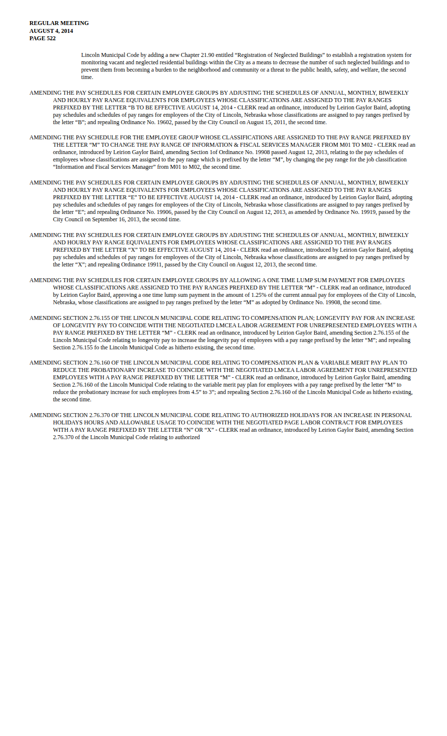REGULAR MEETING
AUGUST 4, 2014
PAGE 522
Lincoln Municipal Code by adding a new Chapter 21.90 entitled “Registration of Neglected Buildings” to establish a registration system for monitoring vacant and neglected residential buildings within the City as a means to decrease the number of such neglected buildings and to prevent them from becoming a burden to the neighborhood and community or a threat to the public health, safety, and welfare, the second time.
AMENDING THE PAY SCHEDULES FOR CERTAIN EMPLOYEE GROUPS BY ADJUSTING THE SCHEDULES OF ANNUAL, MONTHLY, BIWEEKLY AND HOURLY PAY RANGE EQUIVALENTS FOR EMPLOYEES WHOSE CLASSIFICATIONS ARE ASSIGNED TO THE PAY RANGES PREFIXED BY THE LETTER “B TO BE EFFECTIVE AUGUST 14, 2014 - CLERK read an ordinance, introduced by Leirion Gaylor Baird, adopting pay schedules and schedules of pay ranges for employees of the City of Lincoln, Nebraska whose classifications are assigned to pay ranges prefixed by the letter “B”; and repealing Ordinance No. 19602, passed by the City Council on August 15, 2011, the second time.
AMENDING THE PAY SCHEDULE FOR THE EMPLOYEE GROUP WHOSE CLASSIFICATIONS ARE ASSIGNED TO THE PAY RANGE PREFIXED BY THE LETTER “M” TO CHANGE THE PAY RANGE OF INFORMATION & FISCAL SERVICES MANAGER FROM M01 TO M02 - CLERK read an ordinance, introduced by Leirion Gaylor Baird, amending Section 1of Ordinance No. 19908 passed August 12, 2013, relating to the pay schedules of employees whose classifications are assigned to the pay range which is prefixed by the letter “M”, by changing the pay range for the job classification “Information and Fiscal Services Manager” from M01 to M02, the second time.
AMENDING THE PAY SCHEDULES FOR CERTAIN EMPLOYEE GROUPS BY ADJUSTING THE SCHEDULES OF ANNUAL, MONTHLY, BIWEEKLY AND HOURLY PAY RANGE EQUIVALENTS FOR EMPLOYEES WHOSE CLASSIFICATIONS ARE ASSIGNED TO THE PAY RANGES PREFIXED BY THE LETTER “E” TO BE EFFECTIVE AUGUST 14, 2014 - CLERK read an ordinance, introduced by Leirion Gaylor Baird, adopting pay schedules and schedules of pay ranges for employees of the City of Lincoln, Nebraska whose classifications are assigned to pay ranges prefixed by the letter “E”; and repealing Ordinance No. 19906, passed by the City Council on August 12, 2013, as amended by Ordinance No. 19919, passed by the City Council on September 16, 2013, the second time.
AMENDING THE PAY SCHEDULES FOR CERTAIN EMPLOYEE GROUPS BY ADJUSTING THE SCHEDULES OF ANNUAL, MONTHLY, BIWEEKLY AND HOURLY PAY RANGE EQUIVALENTS FOR EMPLOYEES WHOSE CLASSIFICATIONS ARE ASSIGNED TO THE PAY RANGES PREFIXED BY THE LETTER “X” TO BE EFFECTIVE AUGUST 14, 2014 - CLERK read an ordinance, introduced by Leirion Gaylor Baird, adopting pay schedules and schedules of pay ranges for employees of the City of Lincoln, Nebraska whose classifications are assigned to pay ranges prefixed by the letter “X”; and repealing Ordinance 19911, passed by the City Council on August 12, 2013, the second time.
AMENDING THE PAY SCHEDULES FOR CERTAIN EMPLOYEE GROUPS BY ALLOWING A ONE TIME LUMP SUM PAYMENT FOR EMPLOYEES WHOSE CLASSIFICATIONS ARE ASSIGNED TO THE PAY RANGES PREFIXED BY THE LETTER “M” - CLERK read an ordinance, introduced by Leirion Gaylor Baird, approving a one time lump sum payment in the amount of 1.25% of the current annual pay for employees of the City of Lincoln, Nebraska, whose classifications are assigned to pay ranges prefixed by the letter “M” as adopted by Ordinance No. 19908, the second time.
AMENDING SECTION 2.76.155 OF THE LINCOLN MUNICIPAL CODE RELATING TO COMPENSATION PLAN; LONGEVITY PAY FOR AN INCREASE OF LONGEVITY PAY TO COINCIDE WITH THE NEGOTIATED LMCEA LABOR AGREEMENT FOR UNREPRESENTED EMPLOYEES WITH A PAY RANGE PREFIXED BY THE LETTER “M” - CLERK read an ordinance, introduced by Leirion Gaylor Baird, amending Section 2.76.155 of the Lincoln Municipal Code relating to longevity pay to increase the longevity pay of employees with a pay range prefixed by the letter “M”; and repealing Section 2.76.155 fo the Lincoln Municipal Code as hitherto existing, the second time.
AMENDING SECTION 2.76.160 OF THE LINCOLN MUNICIPAL CODE RELATING TO COMPENSATION PLAN & VARIABLE MERIT PAY PLAN TO REDUCE THE PROBATIONARY INCREASE TO COINCIDE WITH THE NEGOTIATED LMCEA LABOR AGREEMENT FOR UNREPRESENTED EMPLOYEES WITH A PAY RANGE PREFIXED BY THE LETTER “M” - CLERK read an ordinance, introduced by Leirion Gaylor Baird, amending Section 2.76.160 of the Lincoln Municipal Code relating to the variable merit pay plan for employees with a pay range prefixed by the letter “M” to reduce the probationary increase for such employees from 4.5” to 3”; and repealing Section 2.76.160 of the Lincoln Municipal Code as hitherto existing, the second time.
AMENDING SECTION 2.76.370 OF THE LINCOLN MUNICIPAL CODE RELATING TO AUTHORIZED HOLIDAYS FOR AN INCREASE IN PERSONAL HOLIDAYS HOURS AND ALLOWABLE USAGE TO COINCIDE WITH THE NEGOTIATED PAGE LABOR CONTRACT FOR EMPLOYEES WITH A PAY RANGE PREFIXED BY THE LETTER “N” OR “X” - CLERK read an ordinance, introduced by Leirion Gaylor Baird, amending Section 2.76.370 of the Lincoln Municipal Code relating to authorized